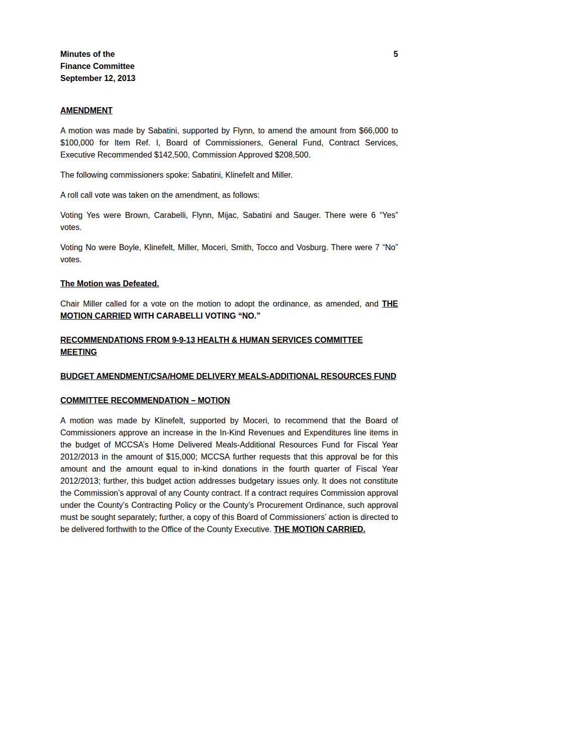5 Minutes of the
Finance Committee
September 12, 2013
AMENDMENT
A motion was made by Sabatini, supported by Flynn, to amend the amount from $66,000 to $100,000 for Item Ref. I, Board of Commissioners, General Fund, Contract Services, Executive Recommended $142,500, Commission Approved $208,500.
The following commissioners spoke: Sabatini, Klinefelt and Miller.
A roll call vote was taken on the amendment, as follows:
Voting Yes were Brown, Carabelli, Flynn, Mijac, Sabatini and Sauger. There were 6 “Yes” votes.
Voting No were Boyle, Klinefelt, Miller, Moceri, Smith, Tocco and Vosburg. There were 7 “No” votes.
The Motion was Defeated.
Chair Miller called for a vote on the motion to adopt the ordinance, as amended, and THE MOTION CARRIED WITH CARABELLI VOTING “NO.”
RECOMMENDATIONS FROM 9-9-13 HEALTH & HUMAN SERVICES COMMITTEE MEETING
BUDGET AMENDMENT/CSA/HOME DELIVERY MEALS-ADDITIONAL RESOURCES FUND
COMMITTEE RECOMMENDATION – MOTION
A motion was made by Klinefelt, supported by Moceri, to recommend that the Board of Commissioners approve an increase in the In-Kind Revenues and Expenditures line items in the budget of MCCSA’s Home Delivered Meals-Additional Resources Fund for Fiscal Year 2012/2013 in the amount of $15,000; MCCSA further requests that this approval be for this amount and the amount equal to in-kind donations in the fourth quarter of Fiscal Year 2012/2013; further, this budget action addresses budgetary issues only. It does not constitute the Commission’s approval of any County contract. If a contract requires Commission approval under the County’s Contracting Policy or the County’s Procurement Ordinance, such approval must be sought separately; further, a copy of this Board of Commissioners’ action is directed to be delivered forthwith to the Office of the County Executive. THE MOTION CARRIED.